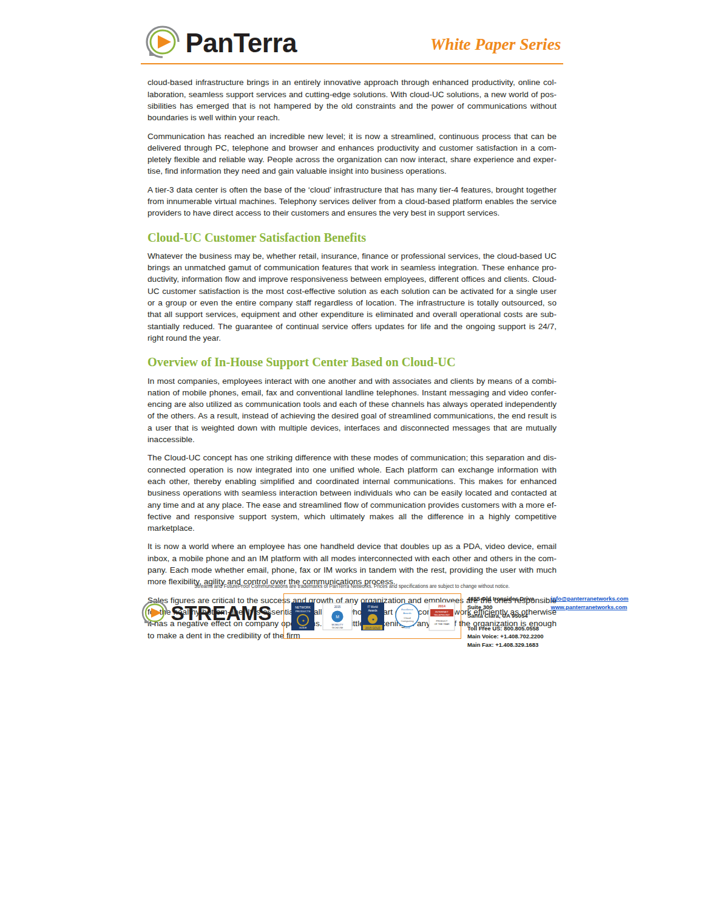PanTerra
White Paper Series
cloud-based infrastructure brings in an entirely innovative approach through enhanced productivity, online collaboration, seamless support services and cutting-edge solutions. With cloud-UC solutions, a new world of possibilities has emerged that is not hampered by the old constraints and the power of communications without boundaries is well within your reach.
Communication has reached an incredible new level; it is now a streamlined, continuous process that can be delivered through PC, telephone and browser and enhances productivity and customer satisfaction in a completely flexible and reliable way. People across the organization can now interact, share experience and expertise, find information they need and gain valuable insight into business operations.
A tier-3 data center is often the base of the ‘cloud’ infrastructure that has many tier-4 features, brought together from innumerable virtual machines. Telephony services deliver from a cloud-based platform enables the service providers to have direct access to their customers and ensures the very best in support services.
Cloud-UC Customer Satisfaction Benefits
Whatever the business may be, whether retail, insurance, finance or professional services, the cloud-based UC brings an unmatched gamut of communication features that work in seamless integration. These enhance productivity, information flow and improve responsiveness between employees, different offices and clients. Cloud-UC customer satisfaction is the most cost-effective solution as each solution can be activated for a single user or a group or even the entire company staff regardless of location. The infrastructure is totally outsourced, so that all support services, equipment and other expenditure is eliminated and overall operational costs are substantially reduced. The guarantee of continual service offers updates for life and the ongoing support is 24/7, right round the year.
Overview of In-House Support Center Based on Cloud-UC
In most companies, employees interact with one another and with associates and clients by means of a combination of mobile phones, email, fax and conventional landline telephones. Instant messaging and video conferencing are also utilized as communication tools and each of these channels has always operated independently of the others. As a result, instead of achieving the desired goal of streamlined communications, the end result is a user that is weighted down with multiple devices, interfaces and disconnected messages that are mutually inaccessible.
The Cloud-UC concept has one striking difference with these modes of communication; this separation and disconnected operation is now integrated into one unified whole. Each platform can exchange information with each other, thereby enabling simplified and coordinated internal communications. This makes for enhanced business operations with seamless interaction between individuals who can be easily located and contacted at any time and at any place. The ease and streamlined flow of communication provides customers with a more effective and responsive support system, which ultimately makes all the difference in a highly competitive marketplace.
It is now a world where an employee has one handheld device that doubles up as a PDA, video device, email inbox, a mobile phone and an IM platform with all modes interconnected with each other and others in the company. Each mode whether email, phone, fax or IM works in tandem with the rest, providing the user with much more flexibility, agility and control over the communications process.
Sales figures are critical to the success and growth of any organization and employees are the ones responsible for the healthy bottom-line. It is essential that all those who are part of the company work efficiently as otherwise it has a negative effect on company operations. Just a little slackening in any part of the organization is enough to make a dent in the credibility of the firm
Streams and FutureProof Communications are trademarks of PanTerra Networks. Prices and specifications are subject to change without notice.
STREAMS
NETWORK PRODUCTS ★ GUIDE
2015 M MOBILITY TECHZONE
IT World Awards ★ 2015 GOLD
Excellence Awards Cloud Computing 2014
2014 INTERNET TELEPHONY PRODUCT OF THE YEAR
4655 Old Ironsides Drive
Suite 300
Santa Clara, CA 95054
Toll Free US: 800.805.0558
Main Voice: +1.408.702.2200
Main Fax: +1.408.329.1683
info@panterranetworks.com
www.panterranetworks.com